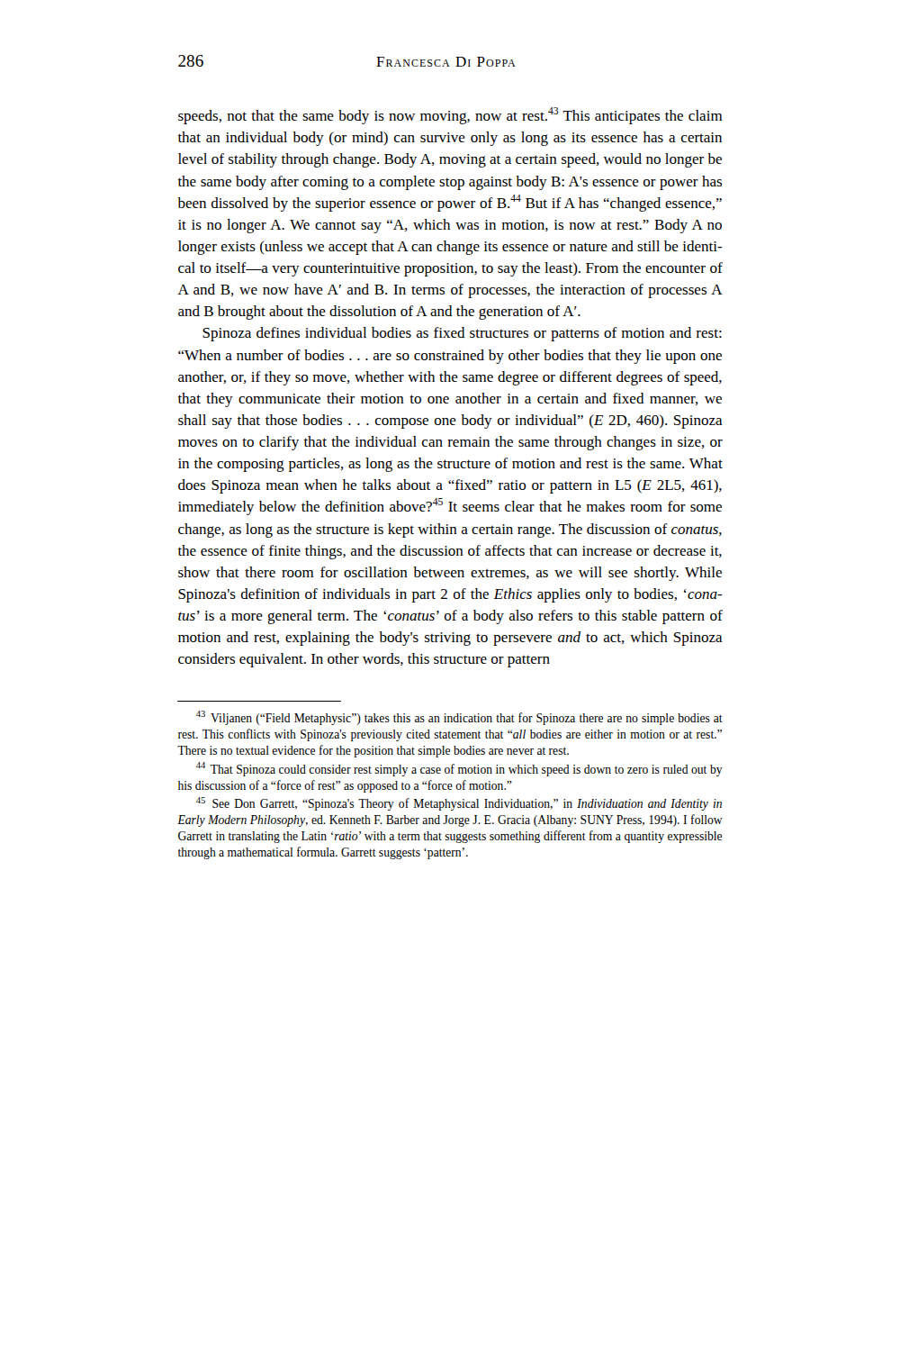286 Francesca Di Poppa
speeds, not that the same body is now moving, now at rest.43 This anticipates the claim that an individual body (or mind) can survive only as long as its essence has a certain level of stability through change. Body A, moving at a certain speed, would no longer be the same body after coming to a complete stop against body B: A's essence or power has been dissolved by the superior essence or power of B.44 But if A has “changed essence,” it is no longer A. We cannot say “A, which was in motion, is now at rest.” Body A no longer exists (unless we accept that A can change its essence or nature and still be identical to itself—a very counterintuitive proposition, to say the least). From the encounter of A and B, we now have A′ and B. In terms of processes, the interaction of processes A and B brought about the dissolution of A and the generation of A′.
Spinoza defines individual bodies as fixed structures or patterns of motion and rest: “When a number of bodies . . . are so constrained by other bodies that they lie upon one another, or, if they so move, whether with the same degree or different degrees of speed, that they communicate their motion to one another in a certain and fixed manner, we shall say that those bodies . . . compose one body or individual” (E 2D, 460). Spinoza moves on to clarify that the individual can remain the same through changes in size, or in the composing particles, as long as the structure of motion and rest is the same. What does Spinoza mean when he talks about a “fixed” ratio or pattern in L5 (E 2L5, 461), immediately below the definition above?45 It seems clear that he makes room for some change, as long as the structure is kept within a certain range. The discussion of conatus, the essence of finite things, and the discussion of affects that can increase or decrease it, show that there room for oscillation between extremes, as we will see shortly. While Spinoza's definition of individuals in part 2 of the Ethics applies only to bodies, ‘conatus’ is a more general term. The ‘conatus’ of a body also refers to this stable pattern of motion and rest, explaining the body's striving to persevere and to act, which Spinoza considers equivalent. In other words, this structure or pattern
43 Viljanen (“Field Metaphysic”) takes this as an indication that for Spinoza there are no simple bodies at rest. This conflicts with Spinoza's previously cited statement that “all bodies are either in motion or at rest.” There is no textual evidence for the position that simple bodies are never at rest.
44 That Spinoza could consider rest simply a case of motion in which speed is down to zero is ruled out by his discussion of a “force of rest” as opposed to a “force of motion.”
45 See Don Garrett, “Spinoza's Theory of Metaphysical Individuation,” in Individuation and Identity in Early Modern Philosophy, ed. Kenneth F. Barber and Jorge J. E. Gracia (Albany: SUNY Press, 1994). I follow Garrett in translating the Latin ‘ratio’ with a term that suggests something different from a quantity expressible through a mathematical formula. Garrett suggests ‘pattern’.